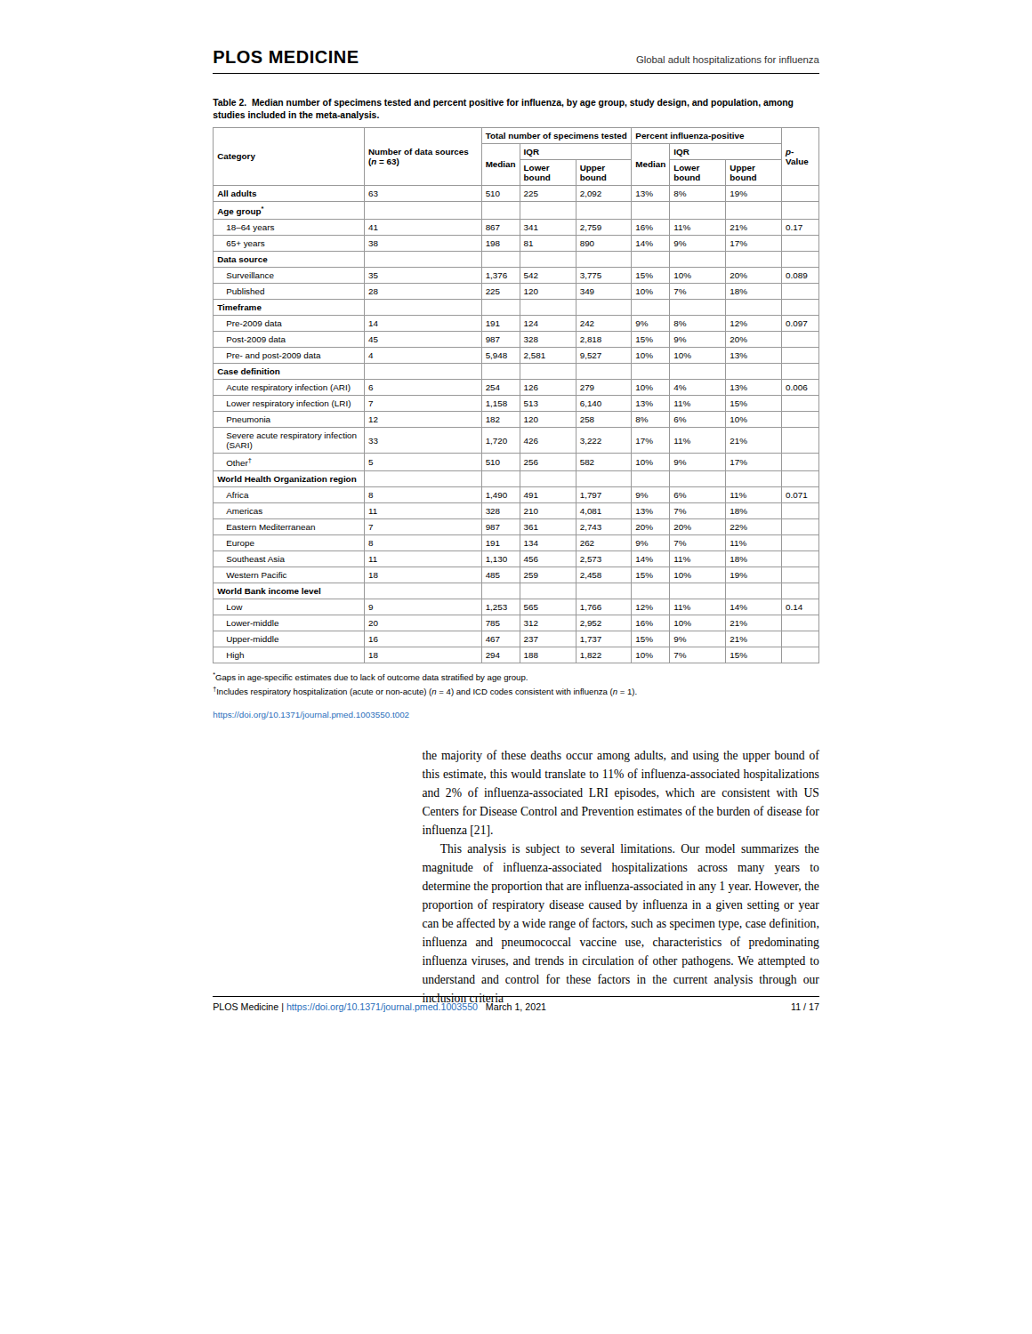PLOS MEDICINE
Global adult hospitalizations for influenza
Table 2. Median number of specimens tested and percent positive for influenza, by age group, study design, and population, among studies included in the meta-analysis.
| Category | Number of data sources ( n = 63) | Total number of specimens tested | Percent influenza-positive | p -Value |
| --- | --- | --- | --- | --- |
| Median | IQR | Median | IQR |
| Lower bound | Upper bound | Lower bound | Upper bound |
| All adults | 63 | 510 | 225 | 2,092 | 13% | 8% | 19% | |
| Age group * | | | | | | | | |
| 18–64 years | 41 | 867 | 341 | 2,759 | 16% | 11% | 21% | 0.17 |
| 65+ years | 38 | 198 | 81 | 890 | 14% | 9% | 17% | |
| Data source | | | | | | | | |
| Surveillance | 35 | 1,376 | 542 | 3,775 | 15% | 10% | 20% | 0.089 |
| Published | 28 | 225 | 120 | 349 | 10% | 7% | 18% | |
| Timeframe | | | | | | | | |
| Pre-2009 data | 14 | 191 | 124 | 242 | 9% | 8% | 12% | 0.097 |
| Post-2009 data | 45 | 987 | 328 | 2,818 | 15% | 9% | 20% | |
| Pre- and post-2009 data | 4 | 5,948 | 2,581 | 9,527 | 10% | 10% | 13% | |
| Case definition | | | | | | | | |
| Acute respiratory infection (ARI) | 6 | 254 | 126 | 279 | 10% | 4% | 13% | 0.006 |
| Lower respiratory infection (LRI) | 7 | 1,158 | 513 | 6,140 | 13% | 11% | 15% | |
| Pneumonia | 12 | 182 | 120 | 258 | 8% | 6% | 10% | |
| Severe acute respiratory infection (SARI) | 33 | 1,720 | 426 | 3,222 | 17% | 11% | 21% | |
| Other † | 5 | 510 | 256 | 582 | 10% | 9% | 17% | |
| World Health Organization region | | | | | | | | |
| Africa | 8 | 1,490 | 491 | 1,797 | 9% | 6% | 11% | 0.071 |
| Americas | 11 | 328 | 210 | 4,081 | 13% | 7% | 18% | |
| Eastern Mediterranean | 7 | 987 | 361 | 2,743 | 20% | 20% | 22% | |
| Europe | 8 | 191 | 134 | 262 | 9% | 7% | 11% | |
| Southeast Asia | 11 | 1,130 | 456 | 2,573 | 14% | 11% | 18% | |
| Western Pacific | 18 | 485 | 259 | 2,458 | 15% | 10% | 19% | |
| World Bank income level | | | | | | | | |
| Low | 9 | 1,253 | 565 | 1,766 | 12% | 11% | 14% | 0.14 |
| Lower-middle | 20 | 785 | 312 | 2,952 | 16% | 10% | 21% | |
| Upper-middle | 16 | 467 | 237 | 1,737 | 15% | 9% | 21% | |
| High | 18 | 294 | 188 | 1,822 | 10% | 7% | 15% | |
*Gaps in age-specific estimates due to lack of outcome data stratified by age group.
†Includes respiratory hospitalization (acute or non-acute) (n = 4) and ICD codes consistent with influenza (n = 1).
https://doi.org/10.1371/journal.pmed.1003550.t002
the majority of these deaths occur among adults, and using the upper bound of this estimate, this would translate to 11% of influenza-associated hospitalizations and 2% of influenza-associated LRI episodes, which are consistent with US Centers for Disease Control and Prevention estimates of the burden of disease for influenza [21].
This analysis is subject to several limitations. Our model summarizes the magnitude of influenza-associated hospitalizations across many years to determine the proportion that are influenza-associated in any 1 year. However, the proportion of respiratory disease caused by influenza in a given setting or year can be affected by a wide range of factors, such as specimen type, case definition, influenza and pneumococcal vaccine use, characteristics of predominating influenza viruses, and trends in circulation of other pathogens. We attempted to understand and control for these factors in the current analysis through our inclusion criteria
PLOS Medicine | https://doi.org/10.1371/journal.pmed.1003550 March 1, 2021
11 / 17